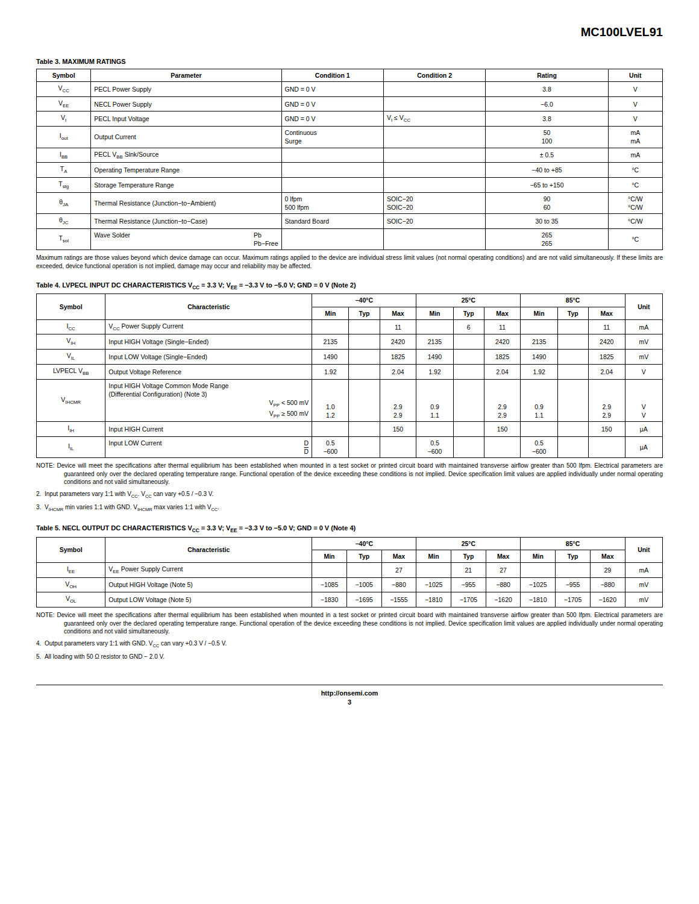MC100LVEL91
Table 3. MAXIMUM RATINGS
| Symbol | Parameter | Condition 1 | Condition 2 | Rating | Unit |
| --- | --- | --- | --- | --- | --- |
| V CC | PECL Power Supply | GND = 0 V | | 3.8 | V |
| V EE | NECL Power Supply | GND = 0 V | | −6.0 | V |
| V I | PECL Input Voltage | GND = 0 V | V I ≤ V CC | 3.8 | V |
| I out | Output Current | Continuous Surge | | 50 100 | mA mA |
| I BB | PECL V BB Sink/Source | | | ± 0.5 | mA |
| T A | Operating Temperature Range | | | −40 to +85 | °C |
| T stg | Storage Temperature Range | | | −65 to +150 | °C |
| θ JA | Thermal Resistance (Junction−to−Ambient) | 0 lfpm 500 lfpm | SOIC−20 SOIC−20 | 90 60 | °C/W °C/W |
| θ JC | Thermal Resistance (Junction−to−Case) | Standard Board | SOIC−20 | 30 to 35 | °C/W |
| T sol | Wave Solder Pb Pb−Free | | | 265 265 | °C |
Maximum ratings are those values beyond which device damage can occur. Maximum ratings applied to the device are individual stress limit values (not normal operating conditions) and are not valid simultaneously. If these limits are exceeded, device functional operation is not implied, damage may occur and reliability may be affected.
Table 4. LVPECL INPUT DC CHARACTERISTICS VCC = 3.3 V; VEE = −3.3 V to −5.0 V; GND = 0 V (Note 2)
| Symbol | Characteristic | −40°C | 25°C | 85°C | Unit |
| --- | --- | --- | --- | --- | --- |
| Min | Typ | Max | Min | Typ | Max | Min | Typ | Max |
| I CC | V CC Power Supply Current | | | 11 | | 6 | 11 | | | 11 | mA |
| V IH | Input HIGH Voltage (Single−Ended) | 2135 | | 2420 | 2135 | | 2420 | 2135 | | 2420 | mV |
| V IL | Input LOW Voltage (Single−Ended) | 1490 | | 1825 | 1490 | | 1825 | 1490 | | 1825 | mV |
| LVPECL V BB | Output Voltage Reference | 1.92 | | 2.04 | 1.92 | | 2.04 | 1.92 | | 2.04 | V |
| V IHCMR | Input HIGH Voltage Common Mode Range (Differential Configuration) (Note 3) V PP < 500 mV V PP ≥ 500 mV | 1.0 1.2 | | 2.9 2.9 | 0.9 1.1 | | 2.9 2.9 | 0.9 1.1 | | 2.9 2.9 | V V |
| I IH | Input HIGH Current | | | 150 | | | 150 | | | 150 | μA |
| I IL | Input LOW Current D D | 0.5 −600 | | | 0.5 −600 | | | 0.5 −600 | | | μA |
NOTE: Device will meet the specifications after thermal equilibrium has been established when mounted in a test socket or printed circuit board with maintained transverse airflow greater than 500 lfpm. Electrical parameters are guaranteed only over the declared operating temperature range. Functional operation of the device exceeding these conditions is not implied. Device specification limit values are applied individually under normal operating conditions and not valid simultaneously.
2. Input parameters vary 1:1 with VCC. VCC can vary +0.5 / −0.3 V.
3. VIHCMR min varies 1:1 with GND. VIHCMR max varies 1:1 with VCC.
Table 5. NECL OUTPUT DC CHARACTERISTICS VCC = 3.3 V; VEE = −3.3 V to −5.0 V; GND = 0 V (Note 4)
| Symbol | Characteristic | −40°C | 25°C | 85°C | Unit |
| --- | --- | --- | --- | --- | --- |
| Min | Typ | Max | Min | Typ | Max | Min | Typ | Max |
| I EE | V EE Power Supply Current | | | 27 | | 21 | 27 | | | 29 | mA |
| V OH | Output HIGH Voltage (Note 5) | −1085 | −1005 | −880 | −1025 | −955 | −880 | −1025 | −955 | −880 | mV |
| V OL | Output LOW Voltage (Note 5) | −1830 | −1695 | −1555 | −1810 | −1705 | −1620 | −1810 | −1705 | −1620 | mV |
NOTE: Device will meet the specifications after thermal equilibrium has been established when mounted in a test socket or printed circuit board with maintained transverse airflow greater than 500 lfpm. Electrical parameters are guaranteed only over the declared operating temperature range. Functional operation of the device exceeding these conditions is not implied. Device specification limit values are applied individually under normal operating conditions and not valid simultaneously.
4. Output parameters vary 1:1 with GND. VCC can vary +0.3 V / −0.5 V.
5. All loading with 50 Ω resistor to GND − 2.0 V.
http://onsemi.com
3